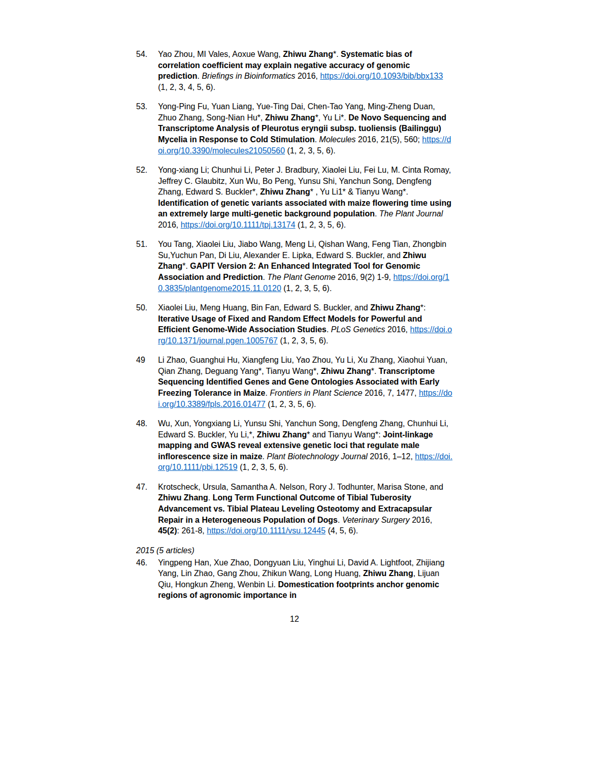54. Yao Zhou, MI Vales, Aoxue Wang, Zhiwu Zhang*. Systematic bias of correlation coefficient may explain negative accuracy of genomic prediction. Briefings in Bioinformatics 2016, https://doi.org/10.1093/bib/bbx133 (1, 2, 3, 4, 5, 6).
53. Yong-Ping Fu, Yuan Liang, Yue-Ting Dai, Chen-Tao Yang, Ming-Zheng Duan, Zhuo Zhang, Song-Nian Hu*, Zhiwu Zhang*, Yu Li*. De Novo Sequencing and Transcriptome Analysis of Pleurotus eryngii subsp. tuoliensis (Bailinggu) Mycelia in Response to Cold Stimulation. Molecules 2016, 21(5), 560; https://doi.org/10.3390/molecules21050560 (1, 2, 3, 5, 6).
52. Yong-xiang Li; Chunhui Li, Peter J. Bradbury, Xiaolei Liu, Fei Lu, M. Cinta Romay, Jeffrey C. Glaubitz, Xun Wu, Bo Peng, Yunsu Shi, Yanchun Song, Dengfeng Zhang, Edward S. Buckler*, Zhiwu Zhang* , Yu Li1* & Tianyu Wang*. Identification of genetic variants associated with maize flowering time using an extremely large multi-genetic background population. The Plant Journal 2016, https://doi.org/10.1111/tpj.13174 (1, 2, 3, 5, 6).
51. You Tang, Xiaolei Liu, Jiabo Wang, Meng Li, Qishan Wang, Feng Tian, Zhongbin Su,Yuchun Pan, Di Liu, Alexander E. Lipka, Edward S. Buckler, and Zhiwu Zhang*. GAPIT Version 2: An Enhanced Integrated Tool for Genomic Association and Prediction. The Plant Genome 2016, 9(2) 1-9, https://doi.org/10.3835/plantgenome2015.11.0120 (1, 2, 3, 5, 6).
50. Xiaolei Liu, Meng Huang, Bin Fan, Edward S. Buckler, and Zhiwu Zhang*: Iterative Usage of Fixed and Random Effect Models for Powerful and Efficient Genome-Wide Association Studies. PLoS Genetics 2016, https://doi.org/10.1371/journal.pgen.1005767 (1, 2, 3, 5, 6).
49 Li Zhao, Guanghui Hu, Xiangfeng Liu, Yao Zhou, Yu Li, Xu Zhang, Xiaohui Yuan, Qian Zhang, Deguang Yang*, Tianyu Wang*, Zhiwu Zhang*. Transcriptome Sequencing Identified Genes and Gene Ontologies Associated with Early Freezing Tolerance in Maize. Frontiers in Plant Science 2016, 7, 1477, https://doi.org/10.3389/fpls.2016.01477 (1, 2, 3, 5, 6).
48. Wu, Xun, Yongxiang Li, Yunsu Shi, Yanchun Song, Dengfeng Zhang, Chunhui Li, Edward S. Buckler, Yu Li,*, Zhiwu Zhang* and Tianyu Wang*: Joint-linkage mapping and GWAS reveal extensive genetic loci that regulate male inflorescence size in maize. Plant Biotechnology Journal 2016, 1–12, https://doi.org/10.1111/pbi.12519 (1, 2, 3, 5, 6).
47. Krotscheck, Ursula, Samantha A. Nelson, Rory J. Todhunter, Marisa Stone, and Zhiwu Zhang. Long Term Functional Outcome of Tibial Tuberosity Advancement vs. Tibial Plateau Leveling Osteotomy and Extracapsular Repair in a Heterogeneous Population of Dogs. Veterinary Surgery 2016, 45(2): 261-8, https://doi.org/10.1111/vsu.12445 (4, 5, 6).
2015 (5 articles)
46. Yingpeng Han, Xue Zhao, Dongyuan Liu, Yinghui Li, David A. Lightfoot, Zhijiang Yang, Lin Zhao, Gang Zhou, Zhikun Wang, Long Huang, Zhiwu Zhang, Lijuan Qiu, Hongkun Zheng, Wenbin Li. Domestication footprints anchor genomic regions of agronomic importance in
12